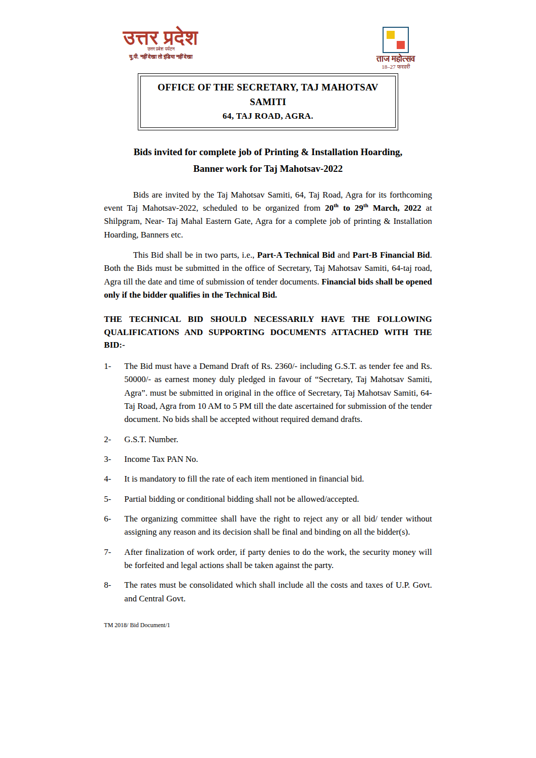उत्तर प्रदेश उत्तर प्रदेश पर्यटन यू.पी. नहीं देखा तो इंडिया नहीं देखा
ताज महोत्सव 18–27 फरवरी
OFFICE OF THE SECRETARY, TAJ MAHOTSAV SAMITI
64, TAJ ROAD, AGRA.
Bids invited for complete job of Printing & Installation Hoarding,
Banner work for Taj Mahotsav-2022
Bids are invited by the Taj Mahotsav Samiti, 64, Taj Road, Agra for its forthcoming event Taj Mahotsav-2022, scheduled to be organized from 20th to 29th March, 2022 at Shilpgram, Near- Taj Mahal Eastern Gate, Agra for a complete job of printing & Installation Hoarding, Banners etc.
This Bid shall be in two parts, i.e., Part-A Technical Bid and Part-B Financial Bid. Both the Bids must be submitted in the office of Secretary, Taj Mahotsav Samiti, 64-taj road, Agra till the date and time of submission of tender documents. Financial bids shall be opened only if the bidder qualifies in the Technical Bid.
THE TECHNICAL BID SHOULD NECESSARILY HAVE THE FOLLOWING QUALIFICATIONS AND SUPPORTING DOCUMENTS ATTACHED WITH THE BID:-
The Bid must have a Demand Draft of Rs. 2360/- including G.S.T. as tender fee and Rs. 50000/- as earnest money duly pledged in favour of “Secretary, Taj Mahotsav Samiti, Agra”. must be submitted in original in the office of Secretary, Taj Mahotsav Samiti, 64-Taj Road, Agra from 10 AM to 5 PM till the date ascertained for submission of the tender document. No bids shall be accepted without required demand drafts.
G.S.T. Number.
Income Tax PAN No.
It is mandatory to fill the rate of each item mentioned in financial bid.
Partial bidding or conditional bidding shall not be allowed/accepted.
The organizing committee shall have the right to reject any or all bid/ tender without assigning any reason and its decision shall be final and binding on all the bidder(s).
After finalization of work order, if party denies to do the work, the security money will be forfeited and legal actions shall be taken against the party.
The rates must be consolidated which shall include all the costs and taxes of U.P. Govt. and Central Govt.
TM 2018/ Bid Document/1